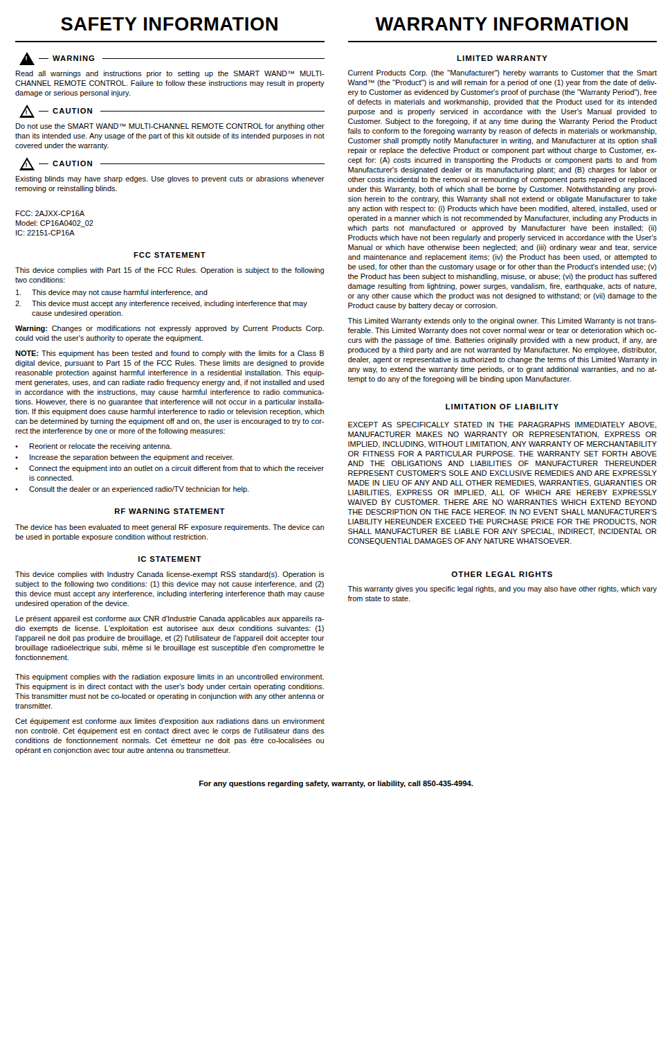SAFETY INFORMATION
WARNING
Read all warnings and instructions prior to setting up the SMART WAND™ MULTI-CHANNEL REMOTE CONTROL. Failure to follow these instructions may result in property damage or serious personal injury.
CAUTION
Do not use the SMART WAND™ MULTI-CHANNEL REMOTE CONTROL for anything other than its intended use. Any usage of the part of this kit outside of its intended purposes in not covered under the warranty.
CAUTION
Existing blinds may have sharp edges. Use gloves to prevent cuts or abrasions whenever removing or reinstalling blinds.
FCC: 2AJXX-CP16A
Model: CP16A0402_02
IC: 22151-CP16A
FCC STATEMENT
This device complies with Part 15 of the FCC Rules. Operation is subject to the following two conditions:
1. This device may not cause harmful interference, and
2. This device must accept any interference received, including interference that may cause undesired operation.
Warning: Changes or modifications not expressly approved by Current Products Corp. could void the user's authority to operate the equipment.
NOTE: This equipment has been tested and found to comply with the limits for a Class B digital device, pursuant to Part 15 of the FCC Rules. These limits are designed to provide reasonable protection against harmful interference in a residential installation. This equipment generates, uses, and can radiate radio frequency energy and, if not installed and used in accordance with the instructions, may cause harmful interference to radio communications. However, there is no guarantee that interference will not occur in a particular installation. If this equipment does cause harmful interference to radio or television reception, which can be determined by turning the equipment off and on, the user is encouraged to try to correct the interference by one or more of the following measures:
•Reorient or relocate the receiving antenna.
•Increase the separation between the equipment and receiver.
•Connect the equipment into an outlet on a circuit different from that to which the receiver is connected.
•Consult the dealer or an experienced radio/TV technician for help.
RF WARNING STATEMENT
The device has been evaluated to meet general RF exposure requirements. The device can be used in portable exposure condition without restriction.
IC STATEMENT
This device complies with Industry Canada license-exempt RSS standard(s). Operation is subject to the following two conditions: (1) this device may not cause interference, and (2) this device must accept any interference, including interfering interference thath may cause undesired operation of the device.
Le présent appareil est conforme aux CNR d'Industrie Canada applicables aux appareils radio exempts de license. L'exploitation est autorisee aux deux conditions suivantes: (1) l'appareil ne doit pas produire de brouillage, et (2) l'utilisateur de l'appareil doit accepter tour brouillage radioélectrique subi, même si le brouillage est susceptible d'en compromettre le fonctionnement.
This equipment complies with the radiation exposure limits in an uncontrolled environment. This equipment is in direct contact with the user's body under certain operating conditions. This transmitter must not be co-located or operating in conjunction with any other antenna or transmitter.
Cet équipement est conforme aux limites d'exposition aux radiations dans un environment non controlé. Cet équipement est en contact direct avec le corps de l'utilisateur dans des conditions de fonctionnement normals. Cet émetteur ne doit pas être co-localisées ou opérant en conjonction avec tour autre antenna ou transmetteur.
WARRANTY INFORMATION
LIMITED WARRANTY
Current Products Corp. (the "Manufacturer") hereby warrants to Customer that the Smart Wand™ (the "Product") is and will remain for a period of one (1) year from the date of delivery to Customer as evidenced by Customer's proof of purchase (the "Warranty Period"), free of defects in materials and workmanship, provided that the Product used for its intended purpose and is properly serviced in accordance with the User's Manual provided to Customer. Subject to the foregoing, if at any time during the Warranty Period the Product fails to conform to the foregoing warranty by reason of defects in materials or workmanship, Customer shall promptly notify Manufacturer in writing, and Manufacturer at its option shall repair or replace the defective Product or component part without charge to Customer, except for: (A) costs incurred in transporting the Products or component parts to and from Manufacturer's designated dealer or its manufacturing plant; and (B) charges for labor or other costs incidental to the removal or remounting of component parts repaired or replaced under this Warranty, both of which shall be borne by Customer. Notwithstanding any provision herein to the contrary, this Warranty shall not extend or obligate Manufacturer to take any action with respect to: (i) Products which have been modified, altered, installed, used or operated in a manner which is not recommended by Manufacturer, including any Products in which parts not manufactured or approved by Manufacturer have been installed; (ii) Products which have not been regularly and properly serviced in accordance with the User's Manual or which have otherwise been neglected; and (iii) ordinary wear and tear, service and maintenance and replacement items; (iv) the Product has been used, or attempted to be used, for other than the customary usage or for other than the Product's intended use; (v) the Product has been subject to mishandling, misuse, or abuse; (vi) the product has suffered damage resulting from lightning, power surges, vandalism, fire, earthquake, acts of nature, or any other cause which the product was not designed to withstand; or (vii) damage to the Product cause by battery decay or corrosion.
This Limited Warranty extends only to the original owner. This Limited Warranty is not transferable. This Limited Warranty does not cover normal wear or tear or deterioration which occurs with the passage of time. Batteries originally provided with a new product, if any, are produced by a third party and are not warranted by Manufacturer. No employee, distributor, dealer, agent or representative is authorized to change the terms of this Limited Warranty in any way, to extend the warranty time periods, or to grant additional warranties, and no attempt to do any of the foregoing will be binding upon Manufacturer.
LIMITATION OF LIABILITY
Except as specifically stated in the paragraphs immediately above, Manufacturer makes no warranty or representation, express or implied, including, without limitation, any warranty of merchantability or fitness for a particular purpose. The warranty set forth above and the obligations and liabilities of Manufacturer thereunder represent Customer's sole and exclusive remedies and are expressly made in lieu of any and all other remedies, warranties, guaranties or liabilities, express or implied, all of which are hereby expressly waived by Customer. There are no warranties which extend beyond the description on the face hereof. In no event shall Manufacturer's liability hereunder exceed the purchase price for the products, nor shall Manufacturer be liable for any special, indirect, incidental or consequential damages of any nature whatsoever.
OTHER LEGAL RIGHTS
This warranty gives you specific legal rights, and you may also have other rights, which vary from state to state.
For any questions regarding safety, warranty, or liability, call 850-435-4994.